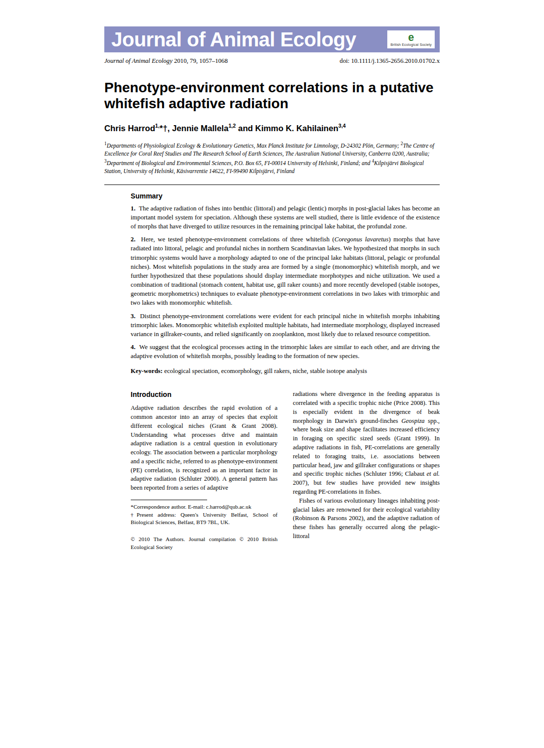Journal of Animal Ecology
e British Ecological Society
Journal of Animal Ecology 2010, 79, 1057–1068
doi: 10.1111/j.1365-2656.2010.01702.x
Phenotype-environment correlations in a putative whitefish adaptive radiation
Chris Harrod1,*†, Jennie Mallela1,2 and Kimmo K. Kahilainen3,4
1Departments of Physiological Ecology & Evolutionary Genetics, Max Planck Institute for Limnology, D-24302 Plön, Germany; 2The Centre of Excellence for Coral Reef Studies and The Research School of Earth Sciences, The Australian National University, Canberra 0200, Australia; 3Department of Biological and Environmental Sciences, P.O. Box 65, FI-00014 University of Helsinki, Finland; and 4Kilpisjärvi Biological Station, University of Helsinki, Käsivarrentie 14622, FI-99490 Kilpisjärvi, Finland
Summary
1. The adaptive radiation of fishes into benthic (littoral) and pelagic (lentic) morphs in post-glacial lakes has become an important model system for speciation. Although these systems are well studied, there is little evidence of the existence of morphs that have diverged to utilize resources in the remaining principal lake habitat, the profundal zone.
2. Here, we tested phenotype-environment correlations of three whitefish (Coregonus lavaretus) morphs that have radiated into littoral, pelagic and profundal niches in northern Scandinavian lakes. We hypothesized that morphs in such trimorphic systems would have a morphology adapted to one of the principal lake habitats (littoral, pelagic or profundal niches). Most whitefish populations in the study area are formed by a single (monomorphic) whitefish morph, and we further hypothesized that these populations should display intermediate morphotypes and niche utilization. We used a combination of traditional (stomach content, habitat use, gill raker counts) and more recently developed (stable isotopes, geometric morphometrics) techniques to evaluate phenotype-environment correlations in two lakes with trimorphic and two lakes with monomorphic whitefish.
3. Distinct phenotype-environment correlations were evident for each principal niche in whitefish morphs inhabiting trimorphic lakes. Monomorphic whitefish exploited multiple habitats, had intermediate morphology, displayed increased variance in gillraker-counts, and relied significantly on zooplankton, most likely due to relaxed resource competition.
4. We suggest that the ecological processes acting in the trimorphic lakes are similar to each other, and are driving the adaptive evolution of whitefish morphs, possibly leading to the formation of new species.
Key-words: ecological speciation, ecomorphology, gill rakers, niche, stable isotope analysis
Introduction
Adaptive radiation describes the rapid evolution of a common ancestor into an array of species that exploit different ecological niches (Grant & Grant 2008). Understanding what processes drive and maintain adaptive radiation is a central question in evolutionary ecology. The association between a particular morphology and a specific niche, referred to as phenotype-environment (PE) correlation, is recognized as an important factor in adaptive radiation (Schluter 2000). A general pattern has been reported from a series of adaptive
*Correspondence author. E-mail: c.harrod@qub.ac.uk
†Present address: Queen's University Belfast, School of Biological Sciences, Belfast, BT9 7BL, UK.
© 2010 The Authors. Journal compilation © 2010 British Ecological Society
radiations where divergence in the feeding apparatus is correlated with a specific trophic niche (Price 2008). This is especially evident in the divergence of beak morphology in Darwin's ground-finches Geospiza spp., where beak size and shape facilitates increased efficiency in foraging on specific sized seeds (Grant 1999). In adaptive radiations in fish, PE-correlations are generally related to foraging traits, i.e. associations between particular head, jaw and gillraker configurations or shapes and specific trophic niches (Schluter 1996; Clabaut et al. 2007), but few studies have provided new insights regarding PE-correlations in fishes.
Fishes of various evolutionary lineages inhabiting post-glacial lakes are renowned for their ecological variability (Robinson & Parsons 2002), and the adaptive radiation of these fishes has generally occurred along the pelagic-littoral